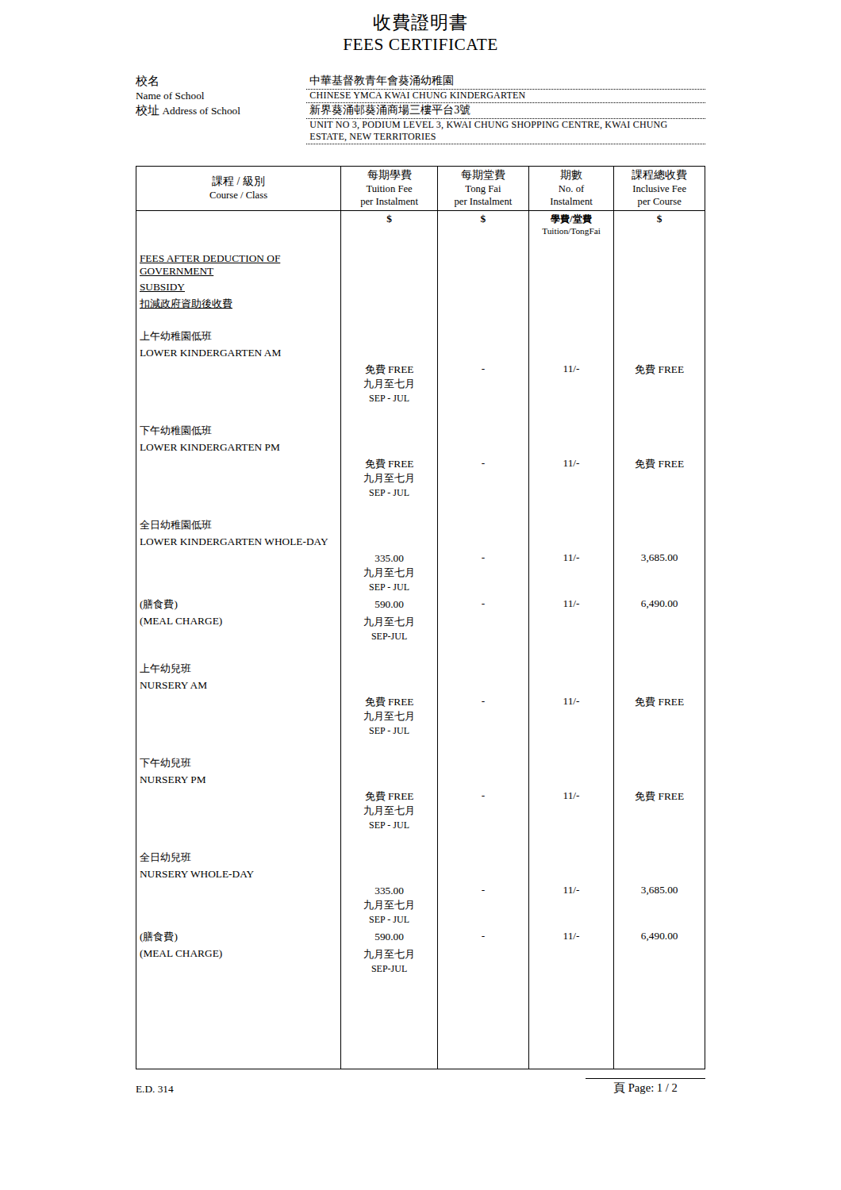收費證明書FEES CERTIFICATE
| 校名 | 中華基督教青年會葵涌幼稚園 |
| Name of School | CHINESE YMCA KWAI CHUNG KINDERGARTEN |
| 校址 Address of School | 新界葵涌邨葵涌商場三樓平台3號 |
| | UNIT NO 3, PODIUM LEVEL 3, KWAI CHUNG SHOPPING CENTRE, KWAI CHUNG ESTATE, NEW TERRITORIES |
| 課程 / 級別 Course / Class | 每期學費 Tuition Fee per Instalment | 每期堂費 Tong Fai per Instalment | 期數 No. of Instalment | 課程總收費 Inclusive Fee per Course |
| --- | --- | --- | --- | --- |
| | $ | $ | 學費/堂費 Tuition/TongFai | $ |
| FEES AFTER DEDUCTION OF GOVERNMENT | | | | |
| SUBSIDY | | | | |
| 扣減政府資助後收費 | | | | |
| 上午幼稚園低班 | | | | |
| LOWER KINDERGARTEN AM | | | | |
| | 免費 FREE 九月至七月 SEP - JUL | - | 11/- | 免費 FREE |
| 下午幼稚園低班 | | | | |
| LOWER KINDERGARTEN PM | | | | |
| | 免費 FREE 九月至七月 SEP - JUL | - | 11/- | 免費 FREE |
| 全日幼稚園低班 | | | | |
| LOWER KINDERGARTEN WHOLE-DAY | | | | |
| | 335.00 九月至七月 SEP - JUL | - | 11/- | 3,685.00 |
| (膳食費) | 590.00 | - | 11/- | 6,490.00 |
| (MEAL CHARGE) | 九月至七月 SEP-JUL | | | |
| 上午幼兒班 | | | | |
| NURSERY AM | | | | |
| | 免費 FREE 九月至七月 SEP - JUL | - | 11/- | 免費 FREE |
| 下午幼兒班 | | | | |
| NURSERY PM | | | | |
| | 免費 FREE 九月至七月 SEP - JUL | - | 11/- | 免費 FREE |
| 全日幼兒班 | | | | |
| NURSERY WHOLE-DAY | | | | |
| | 335.00 九月至七月 SEP - JUL | - | 11/- | 3,685.00 |
| (膳食費) | 590.00 | - | 11/- | 6,490.00 |
| (MEAL CHARGE) | 九月至七月 SEP-JUL | | | |
頁 Page: 1 / 2
E.D. 314